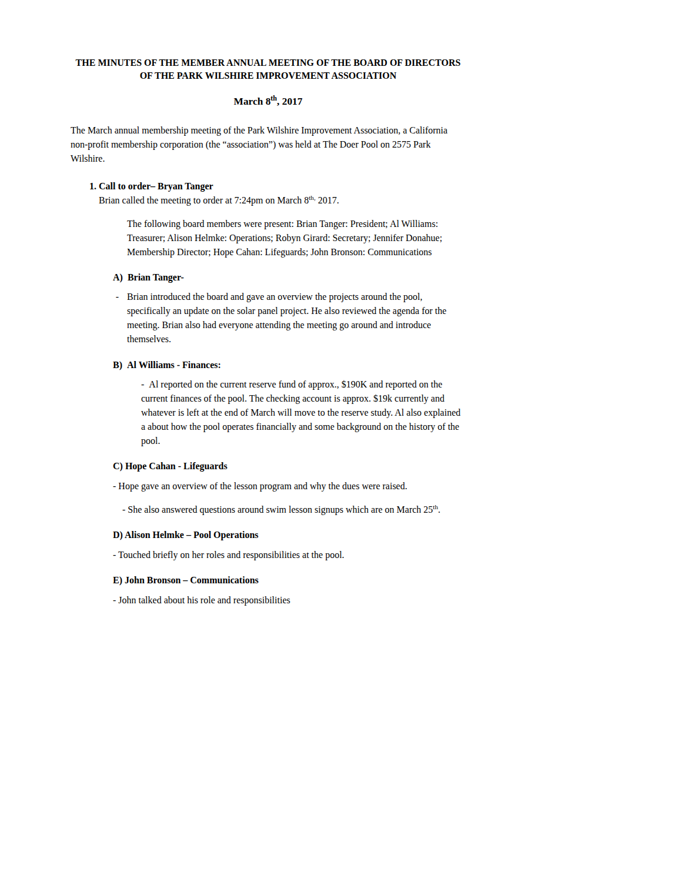The Minutes of the Member Annual Meeting of the Board of Directors of the Park Wilshire Improvement Association
March 8th, 2017
The March annual membership meeting of the Park Wilshire Improvement Association, a California non-profit membership corporation (the “association”) was held at The Doer Pool on 2575 Park Wilshire.
Call to order– Bryan Tanger
Brian called the meeting to order at 7:24pm on March 8th, 2017.
The following board members were present: Brian Tanger: President; Al Williams: Treasurer; Alison Helmke: Operations; Robyn Girard: Secretary; Jennifer Donahue; Membership Director; Hope Cahan: Lifeguards; John Bronson: Communications
A) Brian Tanger-
Brian introduced the board and gave an overview the projects around the pool, specifically an update on the solar panel project. He also reviewed the agenda for the meeting. Brian also had everyone attending the meeting go around and introduce themselves.
B) Al Williams - Finances:
- Al reported on the current reserve fund of approx., $190K and reported on the current finances of the pool. The checking account is approx. $19k currently and whatever is left at the end of March will move to the reserve study. Al also explained a about how the pool operates financially and some background on the history of the pool.
C) Hope Cahan - Lifeguards
- Hope gave an overview of the lesson program and why the dues were raised.
- She also answered questions around swim lesson signups which are on March 25th.
D) Alison Helmke – Pool Operations
- Touched briefly on her roles and responsibilities at the pool.
E) John Bronson – Communications
- John talked about his role and responsibilities